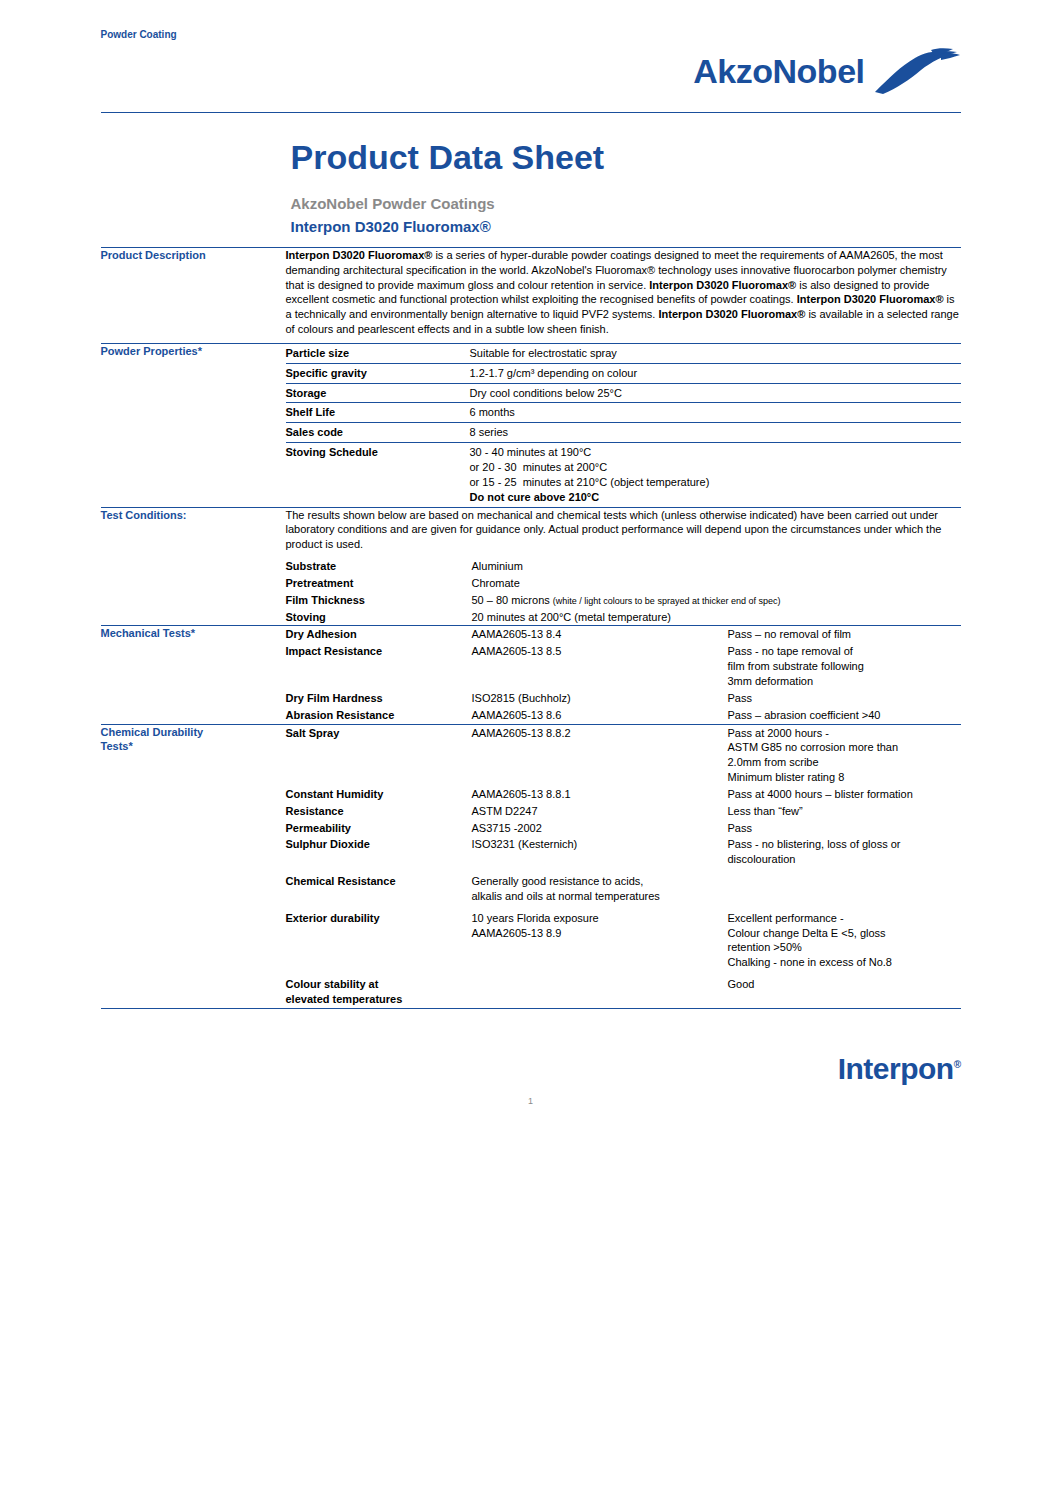Powder Coating
AkzoNobel
Product Data Sheet
AkzoNobel Powder Coatings
Interpon D3020 Fluoromax®
| Product Description | Interpon D3020 Fluoromax® is a series of hyper-durable powder coatings designed to meet the requirements of AAMA2605, the most demanding architectural specification in the world. AkzoNobel's Fluoromax® technology uses innovative fluorocarbon polymer chemistry that is designed to provide maximum gloss and colour retention in service. Interpon D3020 Fluoromax® is also designed to provide excellent cosmetic and functional protection whilst exploiting the recognised benefits of powder coatings. Interpon D3020 Fluoromax® is a technically and environmentally benign alternative to liquid PVF2 systems. Interpon D3020 Fluoromax® is available in a selected range of colours and pearlescent effects and in a subtle low sheen finish. |
| Powder Properties* | / Particle size / Suitable for electrostatic spray / / Specific gravity / 1.2-1.7 g/cm³ depending on colour / / Storage / Dry cool conditions below 25°C / / Shelf Life / 6 months / / Sales code / 8 series / / Stoving Schedule / 30 - 40 minutes at 190°C or 20 - 30 minutes at 200°C or 15 - 25 minutes at 210°C (object temperature) Do not cure above 210°C / |
| Test Conditions: | The results shown below are based on mechanical and chemical tests which (unless otherwise indicated) have been carried out under laboratory conditions and are given for guidance only. Actual product performance will depend upon the circumstances under which the product is used. / Substrate / Aluminium / / Pretreatment / Chromate / / Film Thickness / 50 – 80 microns (white / light colours to be sprayed at thicker end of spec) / / Stoving / 20 minutes at 200°C (metal temperature) / |
| Mechanical Tests* | / Dry Adhesion / AAMA2605-13 8.4 / Pass – no removal of film / / Impact Resistance / AAMA2605-13 8.5 / Pass - no tape removal of film from substrate following 3mm deformation / / Dry Film Hardness / ISO2815 (Buchholz) / Pass / / Abrasion Resistance / AAMA2605-13 8.6 / Pass – abrasion coefficient >40 / |
| Chemical Durability Tests* | / Salt Spray / AAMA2605-13 8.8.2 / Pass at 2000 hours - ASTM G85 no corrosion more than 2.0mm from scribe Minimum blister rating 8 / / Constant Humidity / AAMA2605-13 8.8.1 / Pass at 4000 hours – blister formation / / Resistance / ASTM D2247 / Less than “few” / / Permeability / AS3715 -2002 / Pass / / Sulphur Dioxide / ISO3231 (Kesternich) / Pass - no blistering, loss of gloss or discolouration / / Chemical Resistance / Generally good resistance to acids, alkalis and oils at normal temperatures / / Exterior durability / 10 years Florida exposure AAMA2605-13 8.9 / Excellent performance - Colour change Delta E <5, gloss retention >50% Chalking - none in excess of No.8 / / Colour stability at elevated temperatures / / Good / |
Interpon®
1